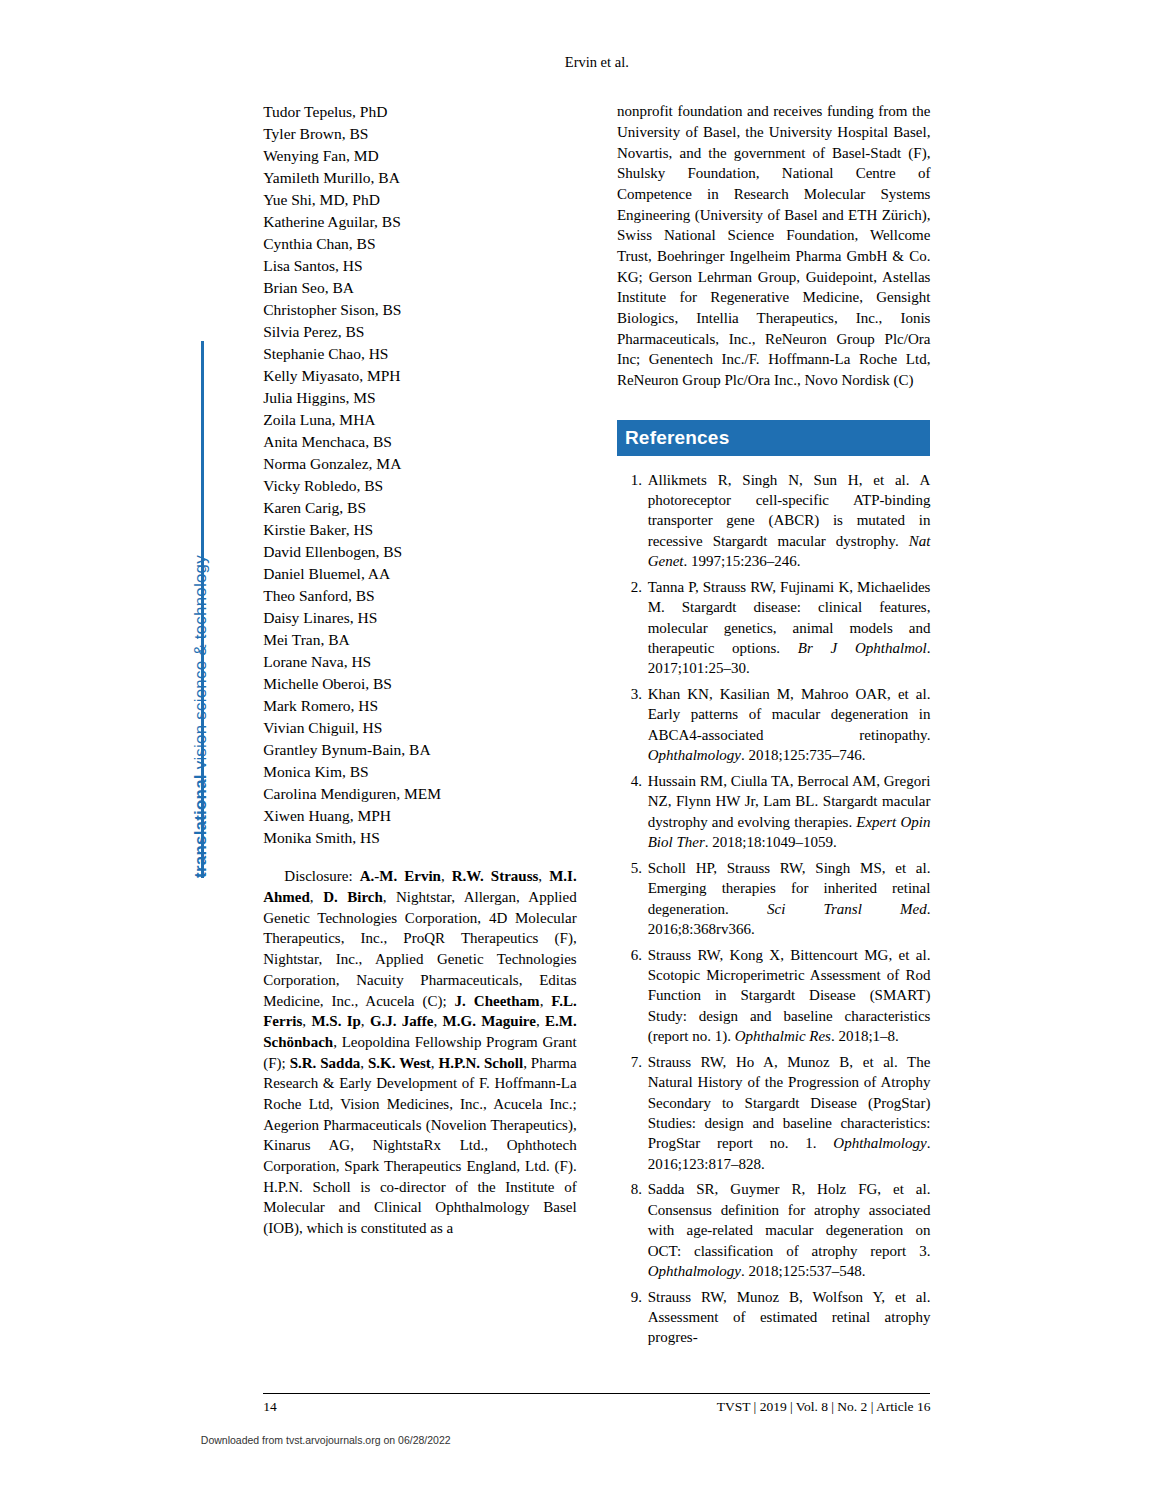translational vision science & technology
Ervin et al.
Tudor Tepelus, PhD
Tyler Brown, BS
Wenying Fan, MD
Yamileth Murillo, BA
Yue Shi, MD, PhD
Katherine Aguilar, BS
Cynthia Chan, BS
Lisa Santos, HS
Brian Seo, BA
Christopher Sison, BS
Silvia Perez, BS
Stephanie Chao, HS
Kelly Miyasato, MPH
Julia Higgins, MS
Zoila Luna, MHA
Anita Menchaca, BS
Norma Gonzalez, MA
Vicky Robledo, BS
Karen Carig, BS
Kirstie Baker, HS
David Ellenbogen, BS
Daniel Bluemel, AA
Theo Sanford, BS
Daisy Linares, HS
Mei Tran, BA
Lorane Nava, HS
Michelle Oberoi, BS
Mark Romero, HS
Vivian Chiguil, HS
Grantley Bynum-Bain, BA
Monica Kim, BS
Carolina Mendiguren, MEM
Xiwen Huang, MPH
Monika Smith, HS
Disclosure: A.-M. Ervin, R.W. Strauss, M.I. Ahmed, D. Birch, Nightstar, Allergan, Applied Genetic Technologies Corporation, 4D Molecular Therapeutics, Inc., ProQR Therapeutics (F), Nightstar, Inc., Applied Genetic Technologies Corporation, Nacuity Pharmaceuticals, Editas Medicine, Inc., Acucela (C); J. Cheetham, F.L. Ferris, M.S. Ip, G.J. Jaffe, M.G. Maguire, E.M. Schönbach, Leopoldina Fellowship Program Grant (F); S.R. Sadda, S.K. West, H.P.N. Scholl, Pharma Research & Early Development of F. Hoffmann-La Roche Ltd, Vision Medicines, Inc., Acucela Inc.; Aegerion Pharmaceuticals (Novelion Therapeutics), Kinarus AG, NightstaRx Ltd., Ophthotech Corporation, Spark Therapeutics England, Ltd. (F). H.P.N. Scholl is co-director of the Institute of Molecular and Clinical Ophthalmology Basel (IOB), which is constituted as a
nonprofit foundation and receives funding from the University of Basel, the University Hospital Basel, Novartis, and the government of Basel-Stadt (F), Shulsky Foundation, National Centre of Competence in Research Molecular Systems Engineering (University of Basel and ETH Zürich), Swiss National Science Foundation, Wellcome Trust, Boehringer Ingelheim Pharma GmbH & Co. KG; Gerson Lehrman Group, Guidepoint, Astellas Institute for Regenerative Medicine, Gensight Biologics, Intellia Therapeutics, Inc., Ionis Pharmaceuticals, Inc., ReNeuron Group Plc/Ora Inc; Genentech Inc./F. Hoffmann-La Roche Ltd, ReNeuron Group Plc/Ora Inc., Novo Nordisk (C)
References
Allikmets R, Singh N, Sun H, et al. A photoreceptor cell-specific ATP-binding transporter gene (ABCR) is mutated in recessive Stargardt macular dystrophy. Nat Genet. 1997;15:236–246.
Tanna P, Strauss RW, Fujinami K, Michaelides M. Stargardt disease: clinical features, molecular genetics, animal models and therapeutic options. Br J Ophthalmol. 2017;101:25–30.
Khan KN, Kasilian M, Mahroo OAR, et al. Early patterns of macular degeneration in ABCA4-associated retinopathy. Ophthalmology. 2018;125:735–746.
Hussain RM, Ciulla TA, Berrocal AM, Gregori NZ, Flynn HW Jr, Lam BL. Stargardt macular dystrophy and evolving therapies. Expert Opin Biol Ther. 2018;18:1049–1059.
Scholl HP, Strauss RW, Singh MS, et al. Emerging therapies for inherited retinal degeneration. Sci Transl Med. 2016;8:368rv366.
Strauss RW, Kong X, Bittencourt MG, et al. Scotopic Microperimetric Assessment of Rod Function in Stargardt Disease (SMART) Study: design and baseline characteristics (report no. 1). Ophthalmic Res. 2018;1–8.
Strauss RW, Ho A, Munoz B, et al. The Natural History of the Progression of Atrophy Secondary to Stargardt Disease (ProgStar) Studies: design and baseline characteristics: ProgStar report no. 1. Ophthalmology. 2016;123:817–828.
Sadda SR, Guymer R, Holz FG, et al. Consensus definition for atrophy associated with age-related macular degeneration on OCT: classification of atrophy report 3. Ophthalmology. 2018;125:537–548.
Strauss RW, Munoz B, Wolfson Y, et al. Assessment of estimated retinal atrophy progres-
14
TVST | 2019 | Vol. 8 | No. 2 | Article 16
Downloaded from tvst.arvojournals.org on 06/28/2022